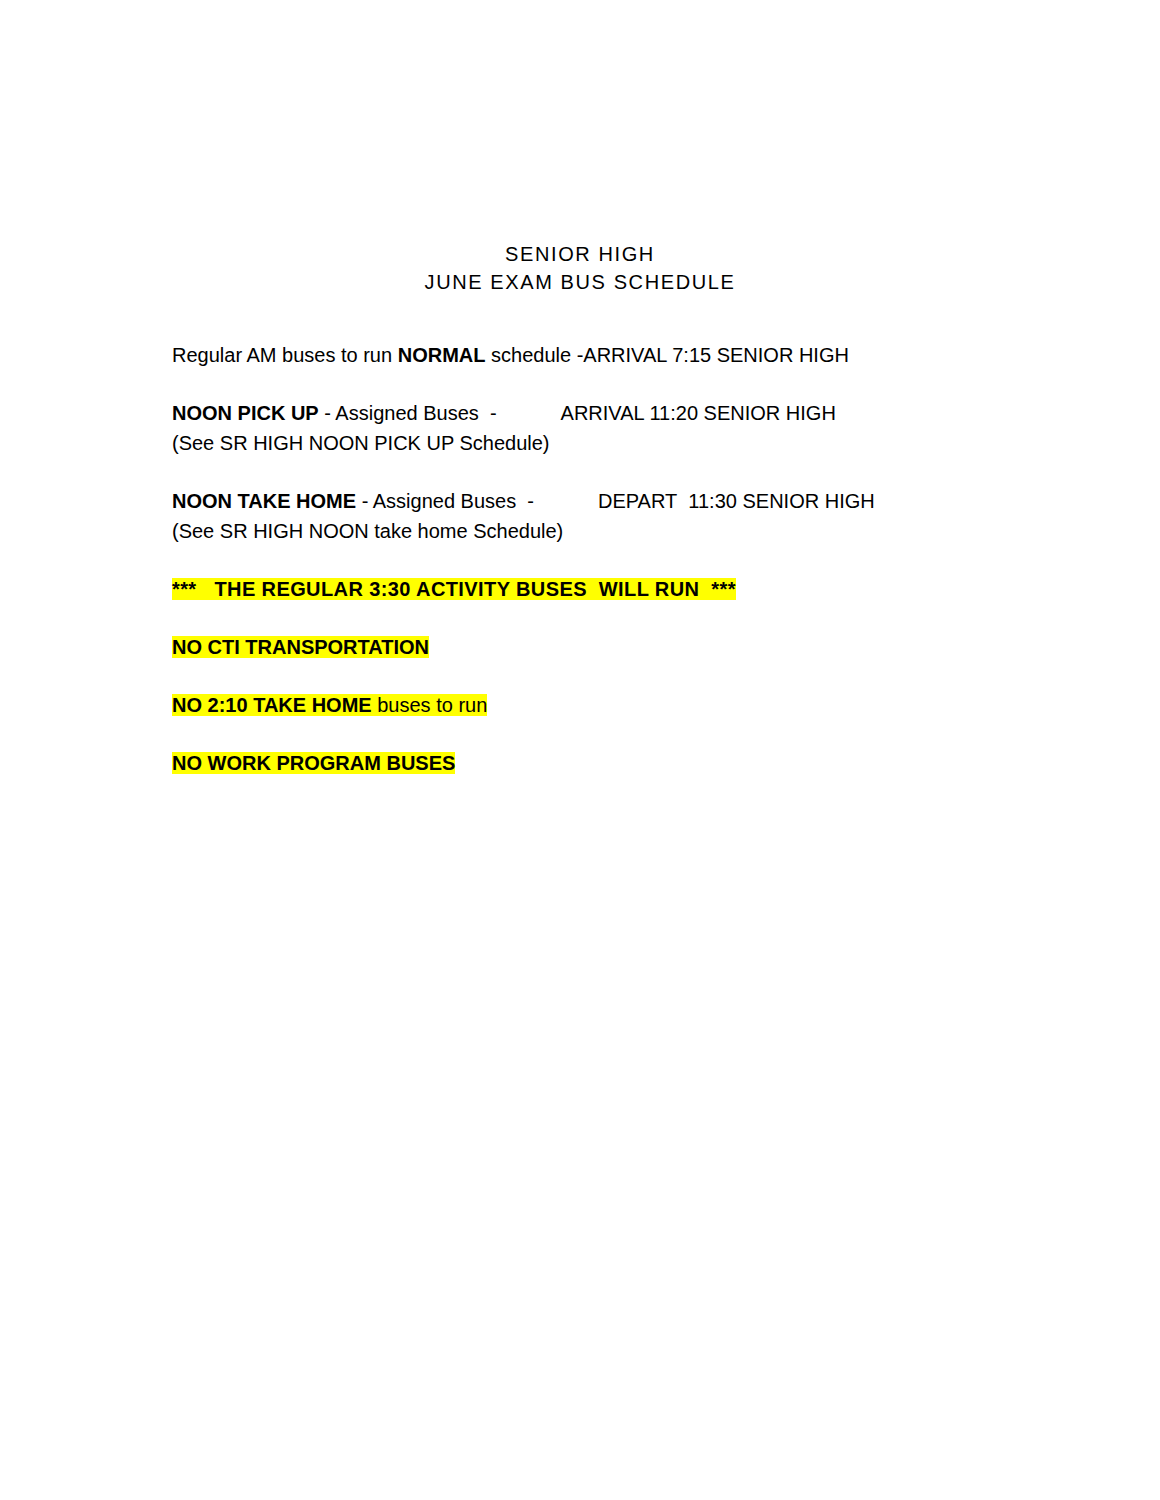SENIOR HIGH
JUNE EXAM BUS SCHEDULE
Regular AM buses to run NORMAL schedule -ARRIVAL 7:15 SENIOR HIGH
NOON PICK UP - Assigned Buses -ARRIVAL 11:20 SENIOR HIGH (See SR HIGH NOON PICK UP Schedule)
NOON TAKE HOME - Assigned Buses -DEPART 11:30 SENIOR HIGH (See SR HIGH NOON take home Schedule)
*** THE REGULAR 3:30 ACTIVITY BUSES WILL RUN ***
NO CTI TRANSPORTATION
NO 2:10 TAKE HOME buses to run
NO WORK PROGRAM BUSES